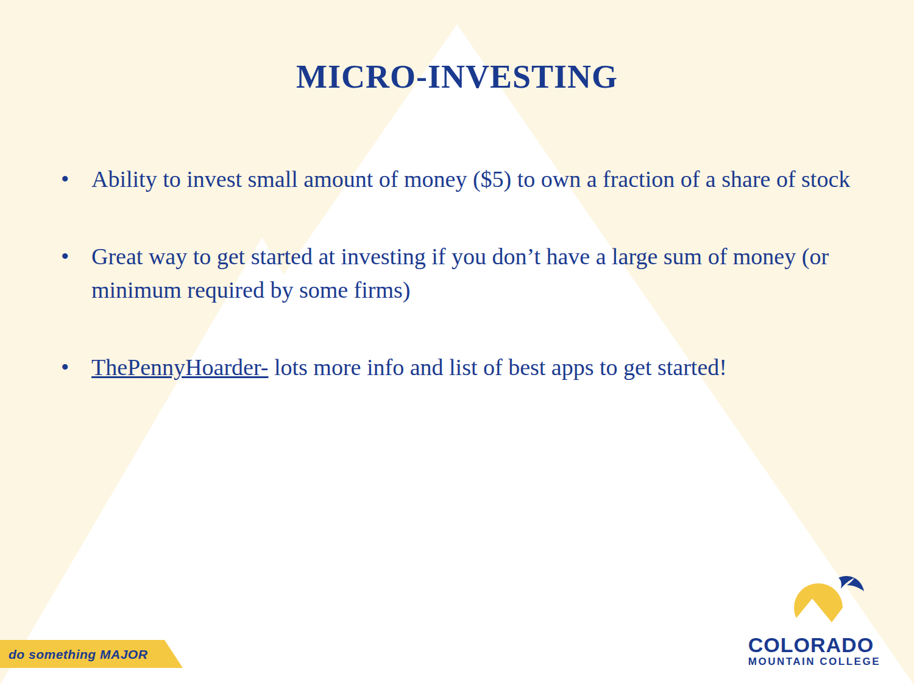MICRO-INVESTING
Ability to invest small amount of money ($5) to own a fraction of a share of stock
Great way to get started at investing if you don’t have a large sum of money (or minimum required by some firms)
ThePennyHoarder- lots more info and list of best apps to get started!
do something MAJOR
COLORADO MOUNTAIN COLLEGE